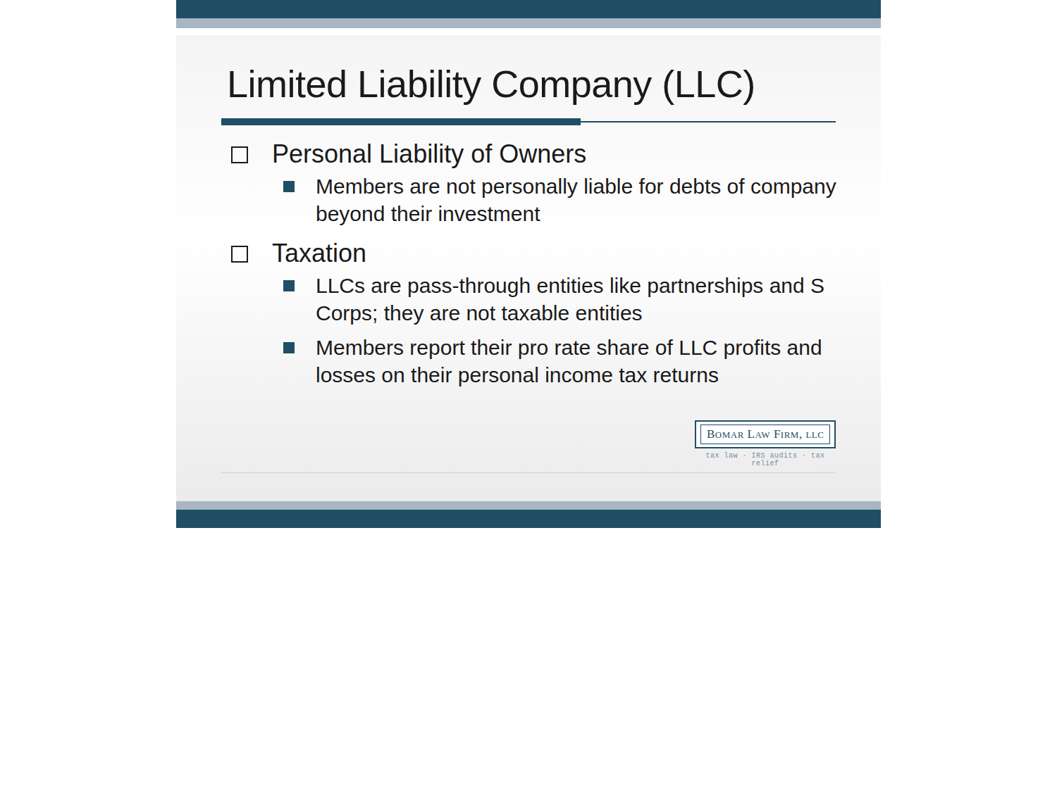Limited Liability Company (LLC)
Personal Liability of Owners
Members are not personally liable for debts of company beyond their investment
Taxation
LLCs are pass-through entities like partnerships and S Corps; they are not taxable entities
Members report their pro rate share of LLC profits and losses on their personal income tax returns
BOMAR LAW FIRM, LLC
tax law · IRS audits · tax relief